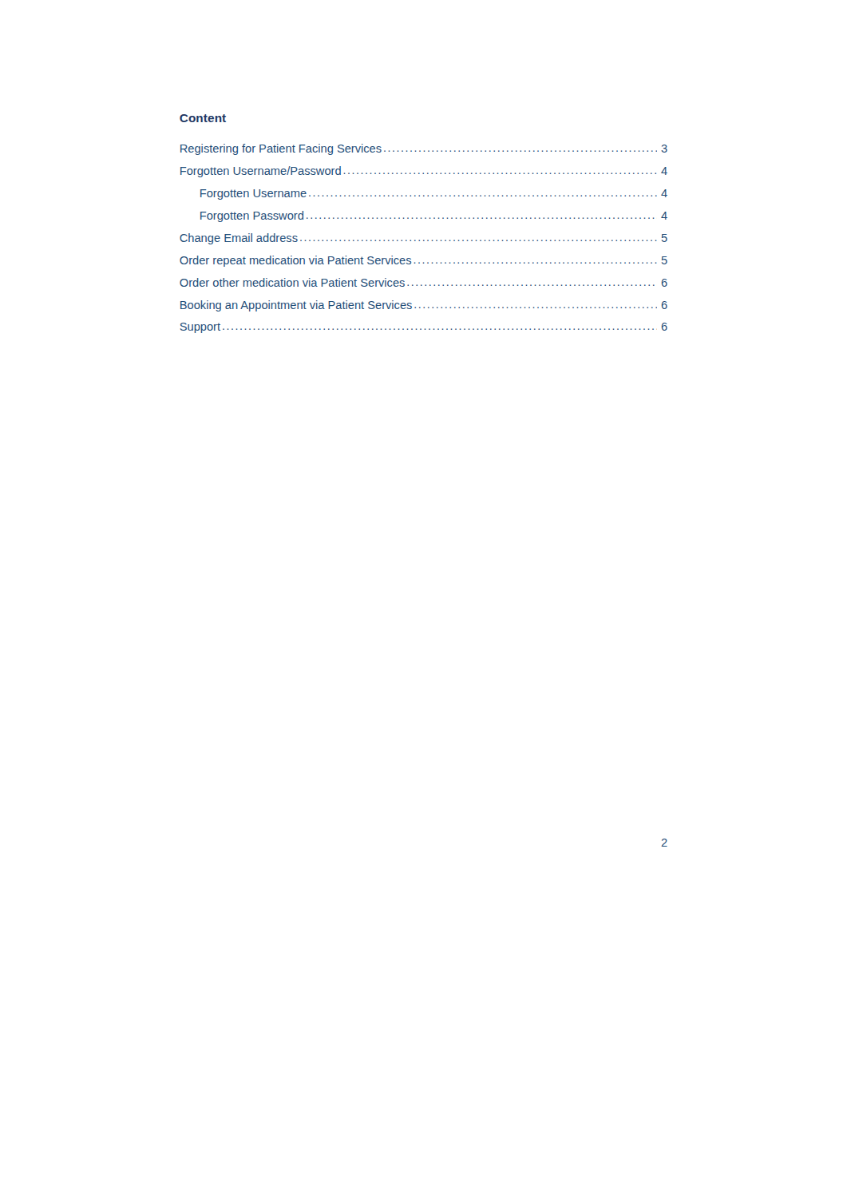Content
Registering for Patient Facing Services ........................................................................................................................... 3
Forgotten Username/Password ..................................................................................................................... 4
Forgotten Username ............................................................................................................................. 4
Forgotten Password .............................................................................................................................. 4
Change Email address ................................................................................................................................. 5
Order repeat medication via Patient Services ..................................................................................................... 5
Order other medication via Patient Services ....................................................................................................... 6
Booking an Appointment via Patient Services .................................................................................................... 6
Support ................................................................................................................................................. 6
2